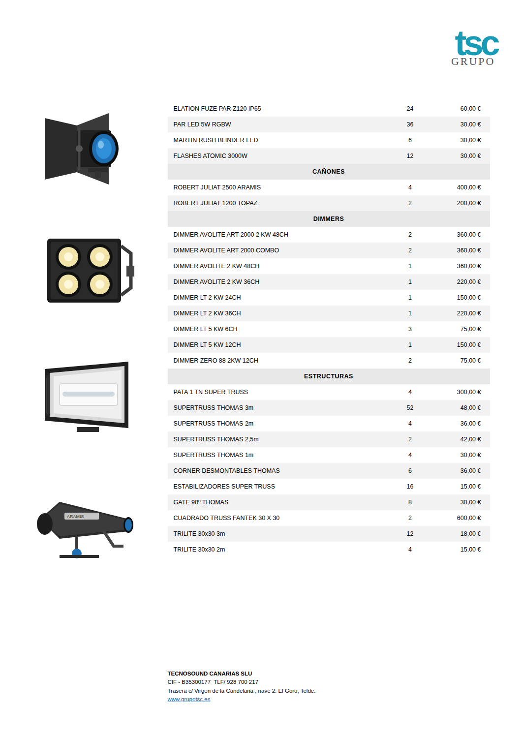tsc GRUPO
ARAMIS
| ELATION FUZE PAR Z120 IP65 | 24 | 60,00 € |
| PAR LED 5W RGBW | 36 | 30,00 € |
| MARTIN RUSH BLINDER LED | 6 | 30,00 € |
| FLASHES ATOMIC 3000W | 12 | 30,00 € |
| CAÑONES |
| ROBERT JULIAT 2500 ARAMIS | 4 | 400,00 € |
| ROBERT JULIAT 1200 TOPAZ | 2 | 200,00 € |
| DIMMERS |
| DIMMER AVOLITE ART 2000 2 KW 48CH | 2 | 360,00 € |
| DIMMER AVOLITE ART 2000 COMBO | 2 | 360,00 € |
| DIMMER AVOLITE 2 KW 48CH | 1 | 360,00 € |
| DIMMER AVOLITE 2 KW 36CH | 1 | 220,00 € |
| DIMMER LT 2 KW 24CH | 1 | 150,00 € |
| DIMMER LT 2 KW 36CH | 1 | 220,00 € |
| DIMMER LT 5 KW 6CH | 3 | 75,00 € |
| DIMMER LT 5 KW 12CH | 1 | 150,00 € |
| DIMMER ZERO 88 2KW 12CH | 2 | 75,00 € |
| ESTRUCTURAS |
| PATA 1 TN SUPER TRUSS | 4 | 300,00 € |
| SUPERTRUSS THOMAS 3m | 52 | 48,00 € |
| SUPERTRUSS THOMAS 2m | 4 | 36,00 € |
| SUPERTRUSS THOMAS 2,5m | 2 | 42,00 € |
| SUPERTRUSS THOMAS 1m | 4 | 30,00 € |
| CORNER DESMONTABLES THOMAS | 6 | 36,00 € |
| ESTABILIZADORES SUPER TRUSS | 16 | 15,00 € |
| GATE 90º THOMAS | 8 | 30,00 € |
| CUADRADO TRUSS FANTEK 30 X 30 | 2 | 600,00 € |
| TRILITE 30x30 3m | 12 | 18,00 € |
| TRILITE 30x30 2m | 4 | 15,00 € |
TECNOSOUND CANARIAS SLU
CIF - B35300177 TLF/ 928 700 217
Trasera c/ Virgen de la Candelaria , nave 2. El Goro, Telde.
www.grupotsc.es